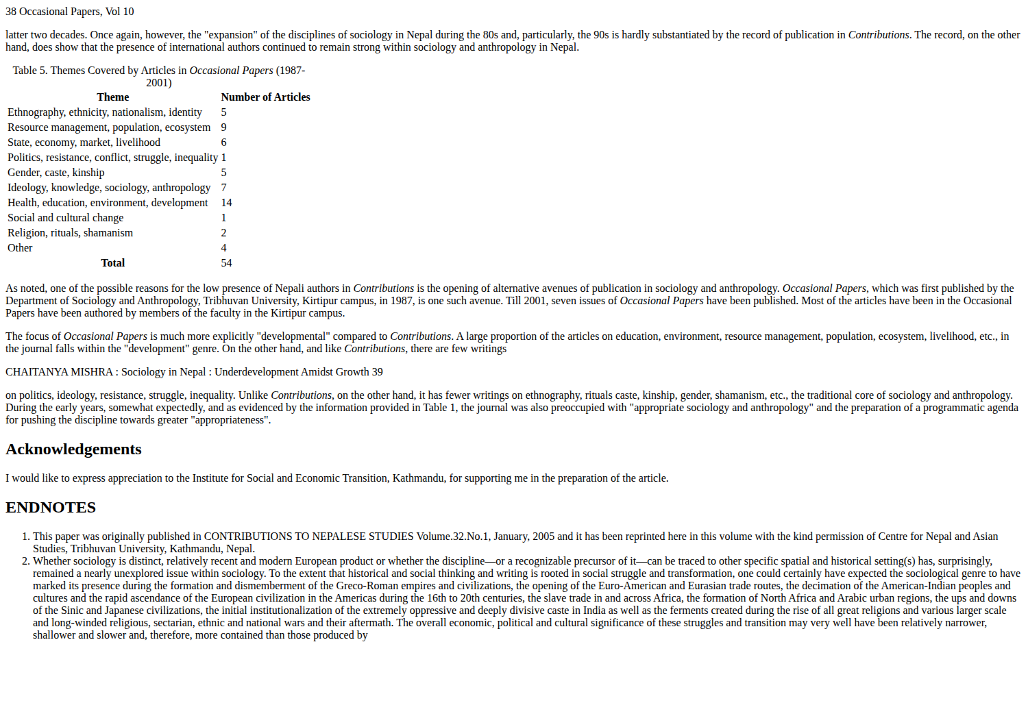38 Occasional Papers, Vol 10
latter two decades. Once again, however, the "expansion" of the disciplines of sociology in Nepal during the 80s and, particularly, the 90s is hardly substantiated by the record of publication in Contributions. The record, on the other hand, does show that the presence of international authors continued to remain strong within sociology and anthropology in Nepal.
Table 5. Themes Covered by Articles in Occasional Papers (1987-2001)
| Theme | Number of Articles |
| --- | --- |
| Ethnography, ethnicity, nationalism, identity | 5 |
| Resource management, population, ecosystem | 9 |
| State, economy, market, livelihood | 6 |
| Politics, resistance, conflict, struggle, inequality | 1 |
| Gender, caste, kinship | 5 |
| Ideology, knowledge, sociology, anthropology | 7 |
| Health, education, environment, development | 14 |
| Social and cultural change | 1 |
| Religion, rituals, shamanism | 2 |
| Other | 4 |
| Total | 54 |
As noted, one of the possible reasons for the low presence of Nepali authors in Contributions is the opening of alternative avenues of publication in sociology and anthropology. Occasional Papers, which was first published by the Department of Sociology and Anthropology, Tribhuvan University, Kirtipur campus, in 1987, is one such avenue. Till 2001, seven issues of Occasional Papers have been published. Most of the articles have been in the Occasional Papers have been authored by members of the faculty in the Kirtipur campus.
The focus of Occasional Papers is much more explicitly "developmental" compared to Contributions. A large proportion of the articles on education, environment, resource management, population, ecosystem, livelihood, etc., in the journal falls within the "development" genre. On the other hand, and like Contributions, there are few writings
CHAITANYA MISHRA : Sociology in Nepal : Underdevelopment Amidst Growth 39
on politics, ideology, resistance, struggle, inequality. Unlike Contributions, on the other hand, it has fewer writings on ethnography, rituals caste, kinship, gender, shamanism, etc., the traditional core of sociology and anthropology. During the early years, somewhat expectedly, and as evidenced by the information provided in Table 1, the journal was also preoccupied with "appropriate sociology and anthropology" and the preparation of a programmatic agenda for pushing the discipline towards greater "appropriateness".
Acknowledgements
I would like to express appreciation to the Institute for Social and Economic Transition, Kathmandu, for supporting me in the preparation of the article.
ENDNOTES
This paper was originally published in CONTRIBUTIONS TO NEPALESE STUDIES Volume.32.No.1, January, 2005 and it has been reprinted here in this volume with the kind permission of Centre for Nepal and Asian Studies, Tribhuvan University, Kathmandu, Nepal.
Whether sociology is distinct, relatively recent and modern European product or whether the discipline—or a recognizable precursor of it—can be traced to other specific spatial and historical setting(s) has, surprisingly, remained a nearly unexplored issue within sociology. To the extent that historical and social thinking and writing is rooted in social struggle and transformation, one could certainly have expected the sociological genre to have marked its presence during the formation and dismemberment of the Greco-Roman empires and civilizations, the opening of the Euro-American and Eurasian trade routes, the decimation of the American-Indian peoples and cultures and the rapid ascendance of the European civilization in the Americas during the 16th to 20th centuries, the slave trade in and across Africa, the formation of North Africa and Arabic urban regions, the ups and downs of the Sinic and Japanese civilizations, the initial institutionalization of the extremely oppressive and deeply divisive caste in India as well as the ferments created during the rise of all great religions and various larger scale and long-winded religious, sectarian, ethnic and national wars and their aftermath. The overall economic, political and cultural significance of these struggles and transition may very well have been relatively narrower, shallower and slower and, therefore, more contained than those produced by